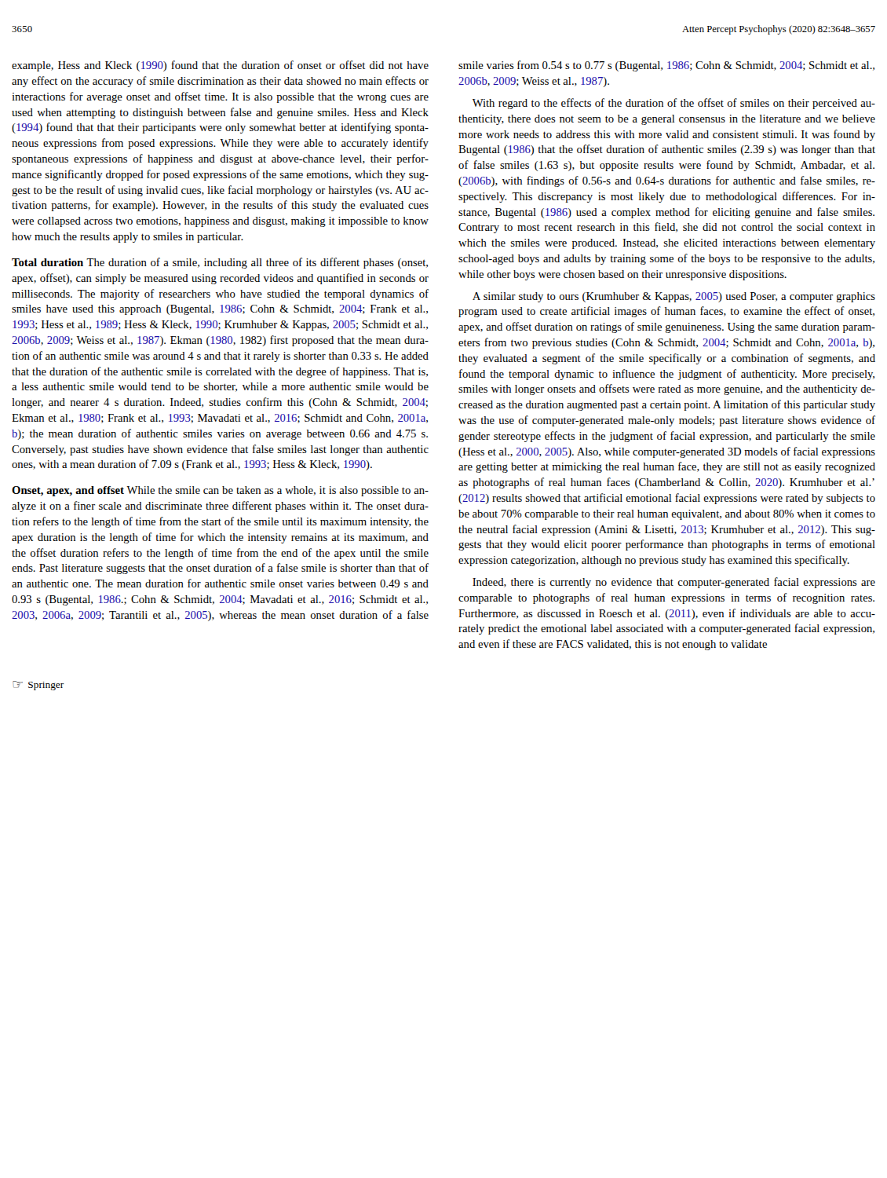3650
Atten Percept Psychophys (2020) 82:3648–3657
example, Hess and Kleck (1990) found that the duration of onset or offset did not have any effect on the accuracy of smile discrimination as their data showed no main effects or interactions for average onset and offset time. It is also possible that the wrong cues are used when attempting to distinguish between false and genuine smiles. Hess and Kleck (1994) found that that their participants were only somewhat better at identifying spontaneous expressions from posed expressions. While they were able to accurately identify spontaneous expressions of happiness and disgust at above-chance level, their performance significantly dropped for posed expressions of the same emotions, which they suggest to be the result of using invalid cues, like facial morphology or hairstyles (vs. AU activation patterns, for example). However, in the results of this study the evaluated cues were collapsed across two emotions, happiness and disgust, making it impossible to know how much the results apply to smiles in particular.
Total duration
The duration of a smile, including all three of its different phases (onset, apex, offset), can simply be measured using recorded videos and quantified in seconds or milliseconds. The majority of researchers who have studied the temporal dynamics of smiles have used this approach (Bugental, 1986; Cohn & Schmidt, 2004; Frank et al., 1993; Hess et al., 1989; Hess & Kleck, 1990; Krumhuber & Kappas, 2005; Schmidt et al., 2006b, 2009; Weiss et al., 1987). Ekman (1980, 1982) first proposed that the mean duration of an authentic smile was around 4 s and that it rarely is shorter than 0.33 s. He added that the duration of the authentic smile is correlated with the degree of happiness. That is, a less authentic smile would tend to be shorter, while a more authentic smile would be longer, and nearer 4 s duration. Indeed, studies confirm this (Cohn & Schmidt, 2004; Ekman et al., 1980; Frank et al., 1993; Mavadati et al., 2016; Schmidt and Cohn, 2001a, b); the mean duration of authentic smiles varies on average between 0.66 and 4.75 s. Conversely, past studies have shown evidence that false smiles last longer than authentic ones, with a mean duration of 7.09 s (Frank et al., 1993; Hess & Kleck, 1990).
Onset, apex, and offset
While the smile can be taken as a whole, it is also possible to analyze it on a finer scale and discriminate three different phases within it. The onset duration refers to the length of time from the start of the smile until its maximum intensity, the apex duration is the length of time for which the intensity remains at its maximum, and the offset duration refers to the length of time from the end of the apex until the smile ends. Past literature suggests that the onset duration of a false smile is shorter than that of an authentic one. The mean duration for authentic smile onset varies between 0.49 s and 0.93 s (Bugental, 1986.; Cohn & Schmidt, 2004; Mavadati et al., 2016; Schmidt et al., 2003, 2006a, 2009; Tarantili et al., 2005), whereas the mean onset duration of a false smile varies from 0.54 s to 0.77 s (Bugental, 1986; Cohn & Schmidt, 2004; Schmidt et al., 2006b, 2009; Weiss et al., 1987).
With regard to the effects of the duration of the offset of smiles on their perceived authenticity, there does not seem to be a general consensus in the literature and we believe more work needs to address this with more valid and consistent stimuli. It was found by Bugental (1986) that the offset duration of authentic smiles (2.39 s) was longer than that of false smiles (1.63 s), but opposite results were found by Schmidt, Ambadar, et al. (2006b), with findings of 0.56-s and 0.64-s durations for authentic and false smiles, respectively. This discrepancy is most likely due to methodological differences. For instance, Bugental (1986) used a complex method for eliciting genuine and false smiles. Contrary to most recent research in this field, she did not control the social context in which the smiles were produced. Instead, she elicited interactions between elementary school-aged boys and adults by training some of the boys to be responsive to the adults, while other boys were chosen based on their unresponsive dispositions.
A similar study to ours (Krumhuber & Kappas, 2005) used Poser, a computer graphics program used to create artificial images of human faces, to examine the effect of onset, apex, and offset duration on ratings of smile genuineness. Using the same duration parameters from two previous studies (Cohn & Schmidt, 2004; Schmidt and Cohn, 2001a, b), they evaluated a segment of the smile specifically or a combination of segments, and found the temporal dynamic to influence the judgment of authenticity. More precisely, smiles with longer onsets and offsets were rated as more genuine, and the authenticity decreased as the duration augmented past a certain point. A limitation of this particular study was the use of computer-generated male-only models; past literature shows evidence of gender stereotype effects in the judgment of facial expression, and particularly the smile (Hess et al., 2000, 2005). Also, while computer-generated 3D models of facial expressions are getting better at mimicking the real human face, they are still not as easily recognized as photographs of real human faces (Chamberland & Collin, 2020). Krumhuber et al.’ (2012) results showed that artificial emotional facial expressions were rated by subjects to be about 70% comparable to their real human equivalent, and about 80% when it comes to the neutral facial expression (Amini & Lisetti, 2013; Krumhuber et al., 2012). This suggests that they would elicit poorer performance than photographs in terms of emotional expression categorization, although no previous study has examined this specifically.
Indeed, there is currently no evidence that computer-generated facial expressions are comparable to photographs of real human expressions in terms of recognition rates. Furthermore, as discussed in Roesch et al. (2011), even if individuals are able to accurately predict the emotional label associated with a computer-generated facial expression, and even if these are FACS validated, this is not enough to validate
☞ Springer